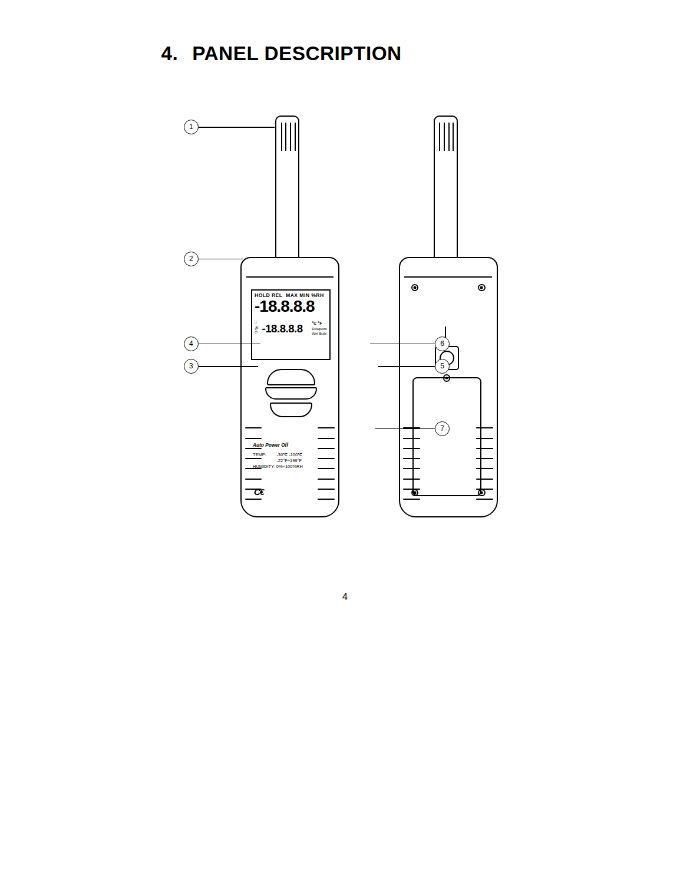4. PANEL DESCRIPTION
HOLD REL MAX MIN %RH
-18.8.8.8
⎕
🔊
⏱
-18.8.8.8
°C °F
Dewpoint
Wet Bulb
Auto Power Off
TEMP:-30℃ -100℃
-22°F~199°F
HUMIDITY: 0%~100%RH
C€
1
2
4
3
6
5
7
4